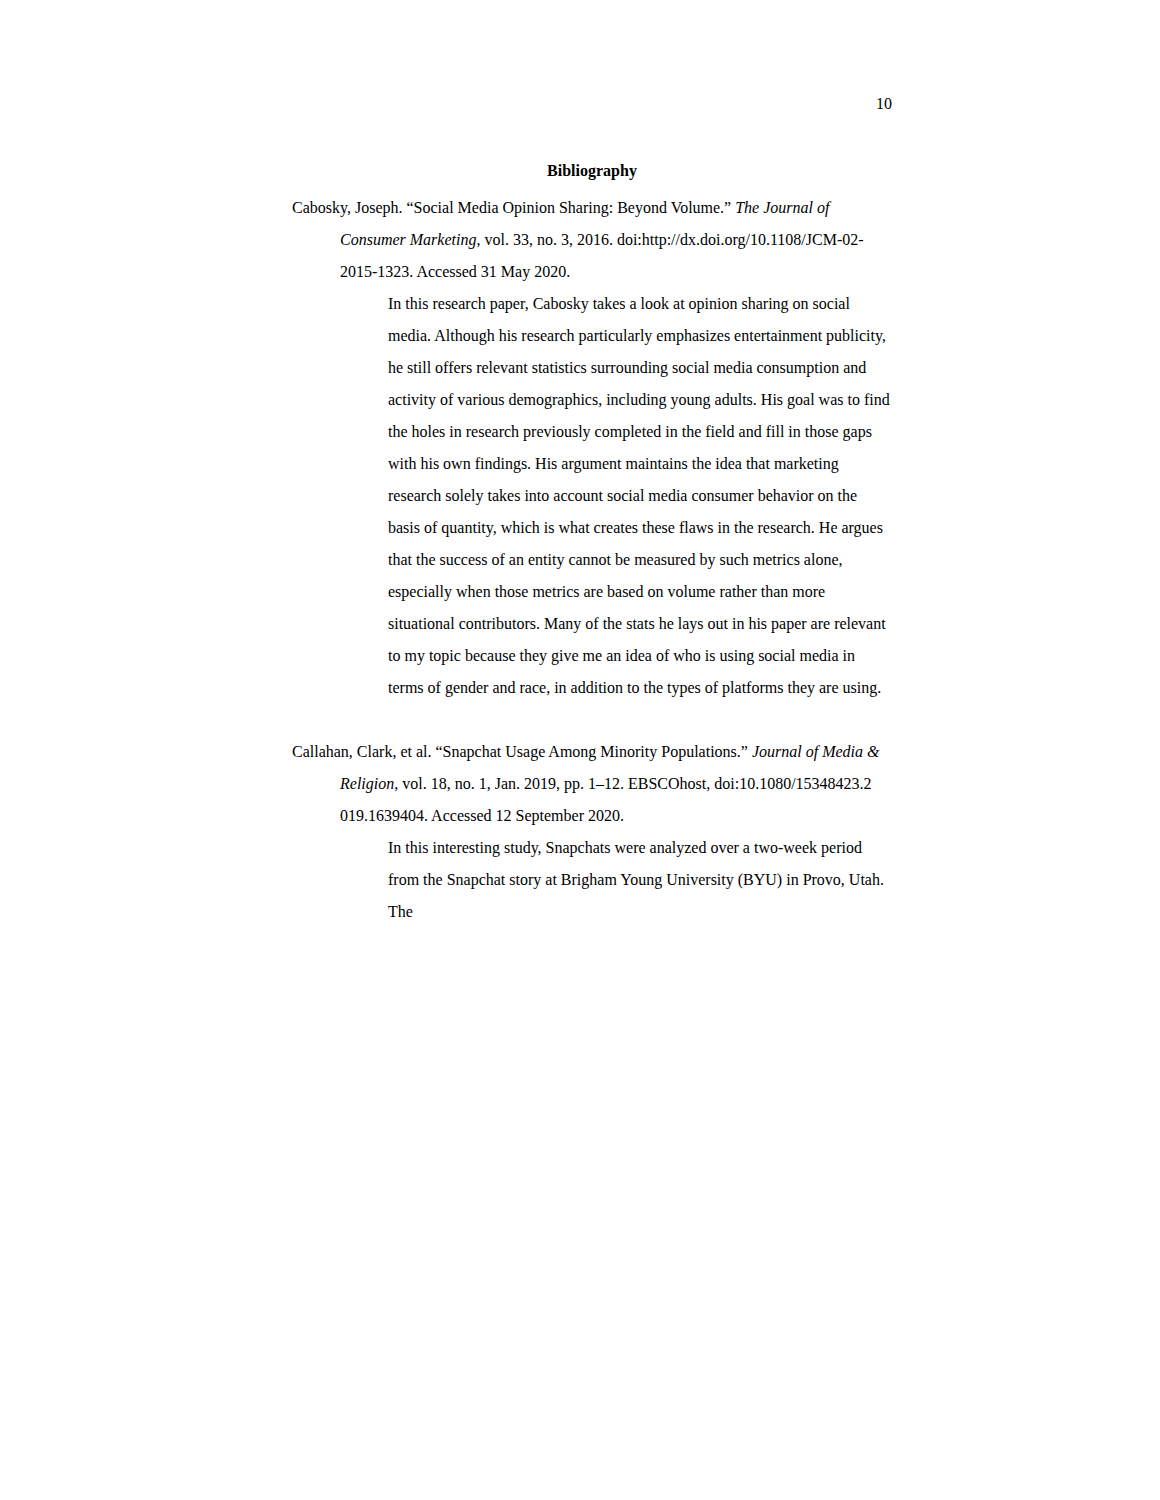10
Bibliography
Cabosky, Joseph. “Social Media Opinion Sharing: Beyond Volume.” The Journal of Consumer Marketing, vol. 33, no. 3, 2016. doi:http://dx.doi.org/10.1108/JCM-02-2015-1323. Accessed 31 May 2020.
In this research paper, Cabosky takes a look at opinion sharing on social media. Although his research particularly emphasizes entertainment publicity, he still offers relevant statistics surrounding social media consumption and activity of various demographics, including young adults. His goal was to find the holes in research previously completed in the field and fill in those gaps with his own findings. His argument maintains the idea that marketing research solely takes into account social media consumer behavior on the basis of quantity, which is what creates these flaws in the research. He argues that the success of an entity cannot be measured by such metrics alone, especially when those metrics are based on volume rather than more situational contributors. Many of the stats he lays out in his paper are relevant to my topic because they give me an idea of who is using social media in terms of gender and race, in addition to the types of platforms they are using.
Callahan, Clark, et al. “Snapchat Usage Among Minority Populations.” Journal of Media & Religion, vol. 18, no. 1, Jan. 2019, pp. 1–12. EBSCOhost, doi:10.1080/15348423.2 019.1639404. Accessed 12 September 2020.
In this interesting study, Snapchats were analyzed over a two-week period from the Snapchat story at Brigham Young University (BYU) in Provo, Utah. The